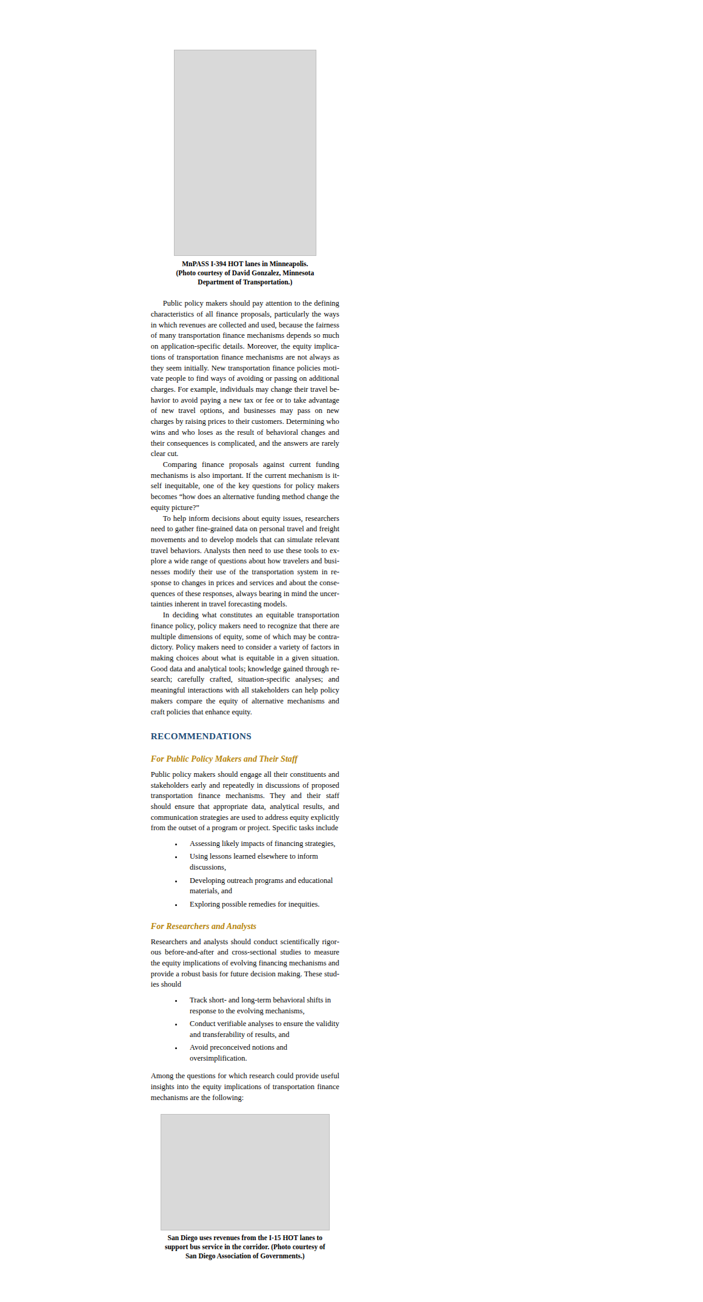MnPASS I-394 HOT lanes in Minneapolis. (Photo courtesy of David Gonzalez, Minnesota Department of Transportation.)
Public policy makers should pay attention to the defining characteristics of all finance proposals, particularly the ways in which revenues are collected and used, because the fairness of many transportation finance mechanisms depends so much on application-specific details. Moreover, the equity implications of transportation finance mechanisms are not always as they seem initially. New transportation finance policies motivate people to find ways of avoiding or passing on additional charges. For example, individuals may change their travel behavior to avoid paying a new tax or fee or to take advantage of new travel options, and businesses may pass on new charges by raising prices to their customers. Determining who wins and who loses as the result of behavioral changes and their consequences is complicated, and the answers are rarely clear cut.
Comparing finance proposals against current funding mechanisms is also important. If the current mechanism is itself inequitable, one of the key questions for policy makers becomes “how does an alternative funding method change the equity picture?”
To help inform decisions about equity issues, researchers need to gather fine-grained data on personal travel and freight movements and to develop models that can simulate relevant travel behaviors. Analysts then need to use these tools to explore a wide range of questions about how travelers and businesses modify their use of the transportation system in response to changes in prices and services and about the consequences of these responses, always bearing in mind the uncertainties inherent in travel forecasting models.
In deciding what constitutes an equitable transportation finance policy, policy makers need to recognize that there are multiple dimensions of equity, some of which may be contradictory. Policy makers need to consider a variety of factors in making choices about what is equitable in a given situation. Good data and analytical tools; knowledge gained through research; carefully crafted, situation-specific analyses; and meaningful interactions with all stakeholders can help policy makers compare the equity of alternative mechanisms and craft policies that enhance equity.
RECOMMENDATIONS
For Public Policy Makers and Their Staff
Public policy makers should engage all their constituents and stakeholders early and repeatedly in discussions of proposed transportation finance mechanisms. They and their staff should ensure that appropriate data, analytical results, and communication strategies are used to address equity explicitly from the outset of a program or project. Specific tasks include
Assessing likely impacts of financing strategies,
Using lessons learned elsewhere to inform discussions,
Developing outreach programs and educational materials, and
Exploring possible remedies for inequities.
For Researchers and Analysts
Researchers and analysts should conduct scientifically rigorous before-and-after and cross-sectional studies to measure the equity implications of evolving financing mechanisms and provide a robust basis for future decision making. These studies should
Track short- and long-term behavioral shifts in response to the evolving mechanisms,
Conduct verifiable analyses to ensure the validity and transferability of results, and
Avoid preconceived notions and oversimplification.
Among the questions for which research could provide useful insights into the equity implications of transportation finance mechanisms are the following:
San Diego uses revenues from the I-15 HOT lanes to support bus service in the corridor. (Photo courtesy of San Diego Association of Governments.)